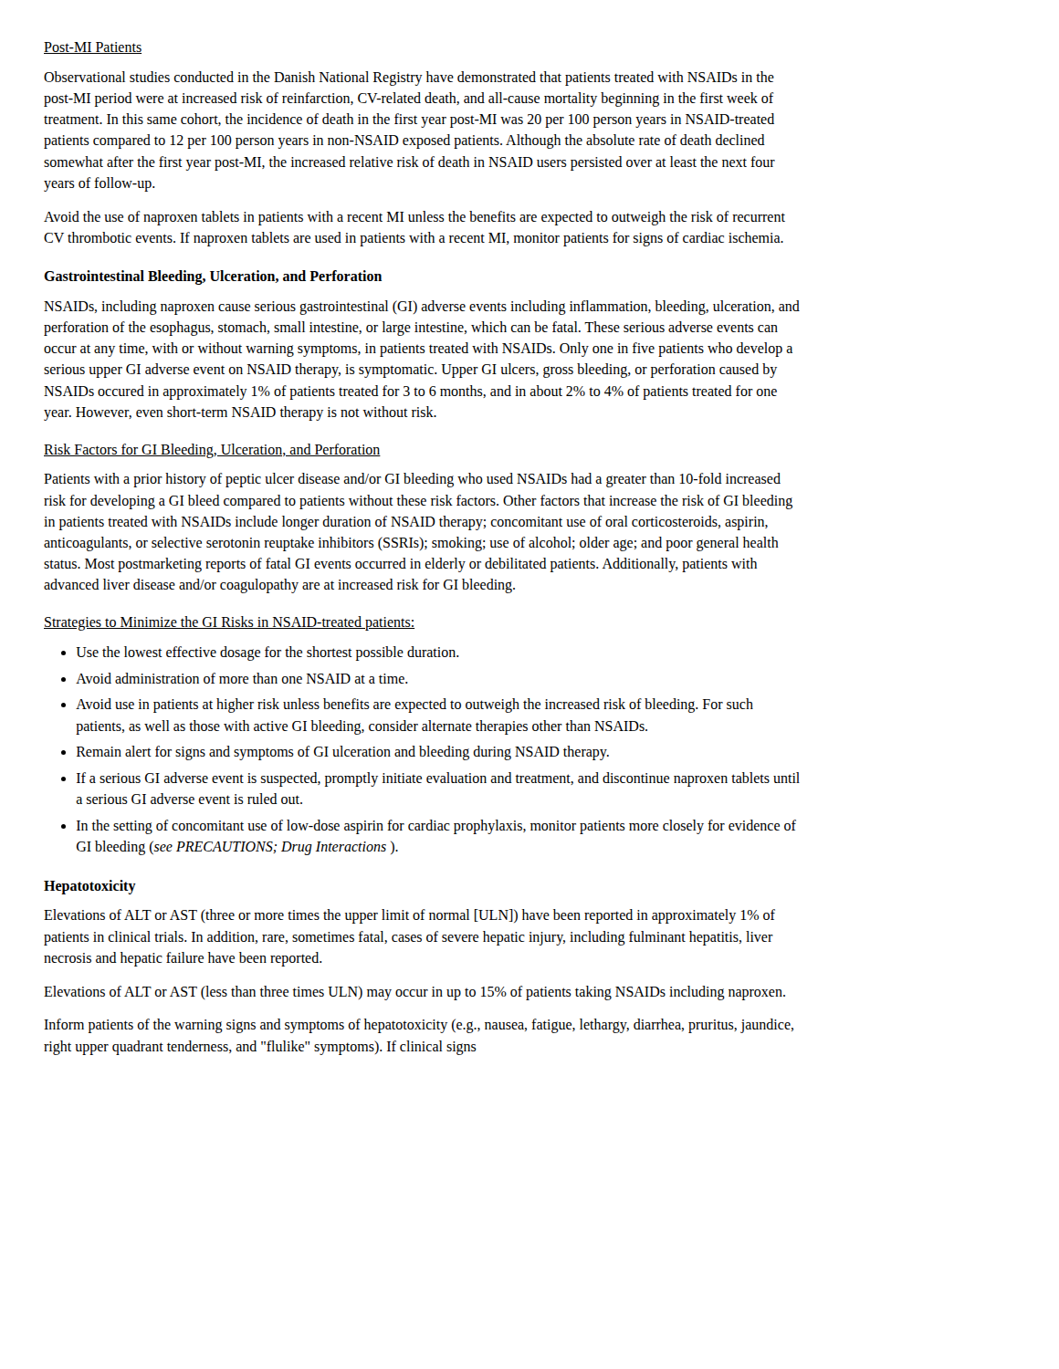Post-MI Patients
Observational studies conducted in the Danish National Registry have demonstrated that patients treated with NSAIDs in the post-MI period were at increased risk of reinfarction, CV-related death, and all-cause mortality beginning in the first week of treatment. In this same cohort, the incidence of death in the first year post-MI was 20 per 100 person years in NSAID-treated patients compared to 12 per 100 person years in non-NSAID exposed patients. Although the absolute rate of death declined somewhat after the first year post-MI, the increased relative risk of death in NSAID users persisted over at least the next four years of follow-up.
Avoid the use of naproxen tablets in patients with a recent MI unless the benefits are expected to outweigh the risk of recurrent CV thrombotic events. If naproxen tablets are used in patients with a recent MI, monitor patients for signs of cardiac ischemia.
Gastrointestinal Bleeding, Ulceration, and Perforation
NSAIDs, including naproxen cause serious gastrointestinal (GI) adverse events including inflammation, bleeding, ulceration, and perforation of the esophagus, stomach, small intestine, or large intestine, which can be fatal. These serious adverse events can occur at any time, with or without warning symptoms, in patients treated with NSAIDs. Only one in five patients who develop a serious upper GI adverse event on NSAID therapy, is symptomatic. Upper GI ulcers, gross bleeding, or perforation caused by NSAIDs occured in approximately 1% of patients treated for 3 to 6 months, and in about 2% to 4% of patients treated for one year. However, even short-term NSAID therapy is not without risk.
Risk Factors for GI Bleeding, Ulceration, and Perforation
Patients with a prior history of peptic ulcer disease and/or GI bleeding who used NSAIDs had a greater than 10-fold increased risk for developing a GI bleed compared to patients without these risk factors. Other factors that increase the risk of GI bleeding in patients treated with NSAIDs include longer duration of NSAID therapy; concomitant use of oral corticosteroids, aspirin, anticoagulants, or selective serotonin reuptake inhibitors (SSRIs); smoking; use of alcohol; older age; and poor general health status. Most postmarketing reports of fatal GI events occurred in elderly or debilitated patients. Additionally, patients with advanced liver disease and/or coagulopathy are at increased risk for GI bleeding.
Strategies to Minimize the GI Risks in NSAID-treated patients:
Use the lowest effective dosage for the shortest possible duration.
Avoid administration of more than one NSAID at a time.
Avoid use in patients at higher risk unless benefits are expected to outweigh the increased risk of bleeding. For such patients, as well as those with active GI bleeding, consider alternate therapies other than NSAIDs.
Remain alert for signs and symptoms of GI ulceration and bleeding during NSAID therapy.
If a serious GI adverse event is suspected, promptly initiate evaluation and treatment, and discontinue naproxen tablets until a serious GI adverse event is ruled out.
In the setting of concomitant use of low-dose aspirin for cardiac prophylaxis, monitor patients more closely for evidence of GI bleeding (see PRECAUTIONS; Drug Interactions ).
Hepatotoxicity
Elevations of ALT or AST (three or more times the upper limit of normal [ULN]) have been reported in approximately 1% of patients in clinical trials. In addition, rare, sometimes fatal, cases of severe hepatic injury, including fulminant hepatitis, liver necrosis and hepatic failure have been reported.
Elevations of ALT or AST (less than three times ULN) may occur in up to 15% of patients taking NSAIDs including naproxen.
Inform patients of the warning signs and symptoms of hepatotoxicity (e.g., nausea, fatigue, lethargy, diarrhea, pruritus, jaundice, right upper quadrant tenderness, and "flulike" symptoms). If clinical signs